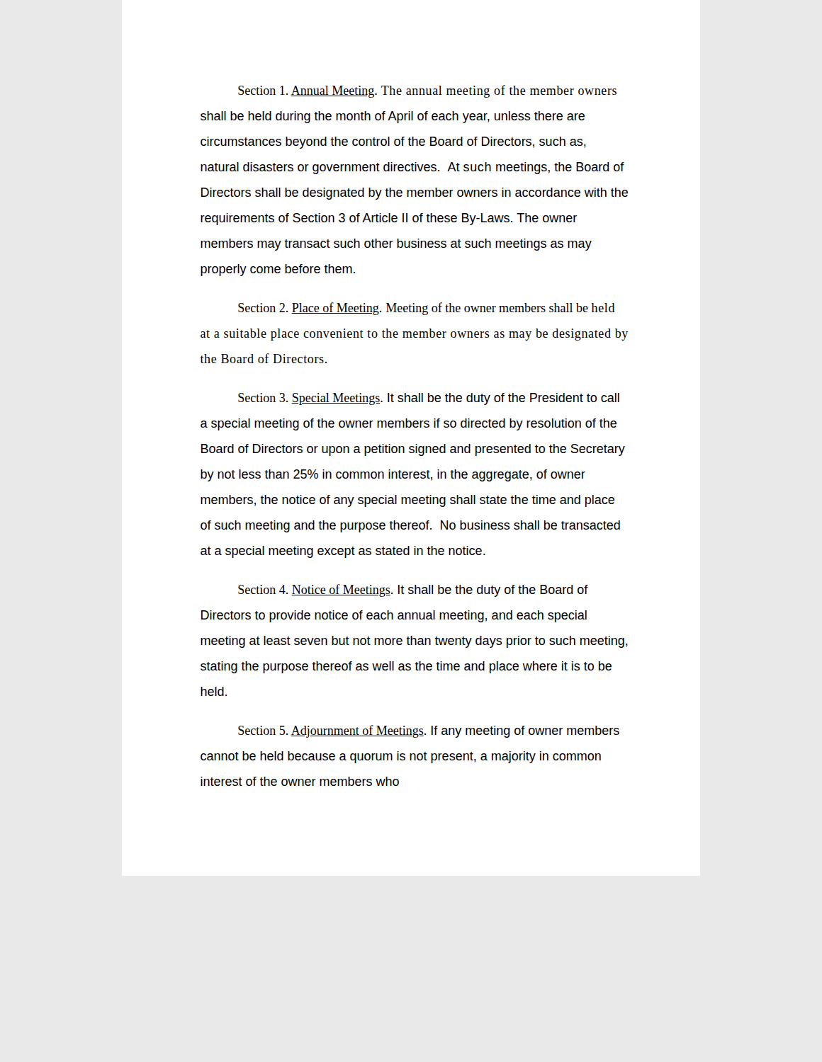Section 1. Annual Meeting. The annual meeting of the member owners shall be held during the month of April of each year, unless there are circumstances beyond the control of the Board of Directors, such as, natural disasters or government directives. At such meetings, the Board of Directors shall be designated by the member owners in accordance with the requirements of Section 3 of Article II of these By-Laws. The owner members may transact such other business at such meetings as may properly come before them.
Section 2. Place of Meeting. Meeting of the owner members shall be held at a suitable place convenient to the member owners as may be designated by the Board of Directors.
Section 3. Special Meetings. It shall be the duty of the President to call a special meeting of the owner members if so directed by resolution of the Board of Directors or upon a petition signed and presented to the Secretary by not less than 25% in common interest, in the aggregate, of owner members, the notice of any special meeting shall state the time and place of such meeting and the purpose thereof. No business shall be transacted at a special meeting except as stated in the notice.
Section 4. Notice of Meetings. It shall be the duty of the Board of Directors to provide notice of each annual meeting, and each special meeting at least seven but not more than twenty days prior to such meeting, stating the purpose thereof as well as the time and place where it is to be held.
Section 5. Adjournment of Meetings. If any meeting of owner members cannot be held because a quorum is not present, a majority in common interest of the owner members who